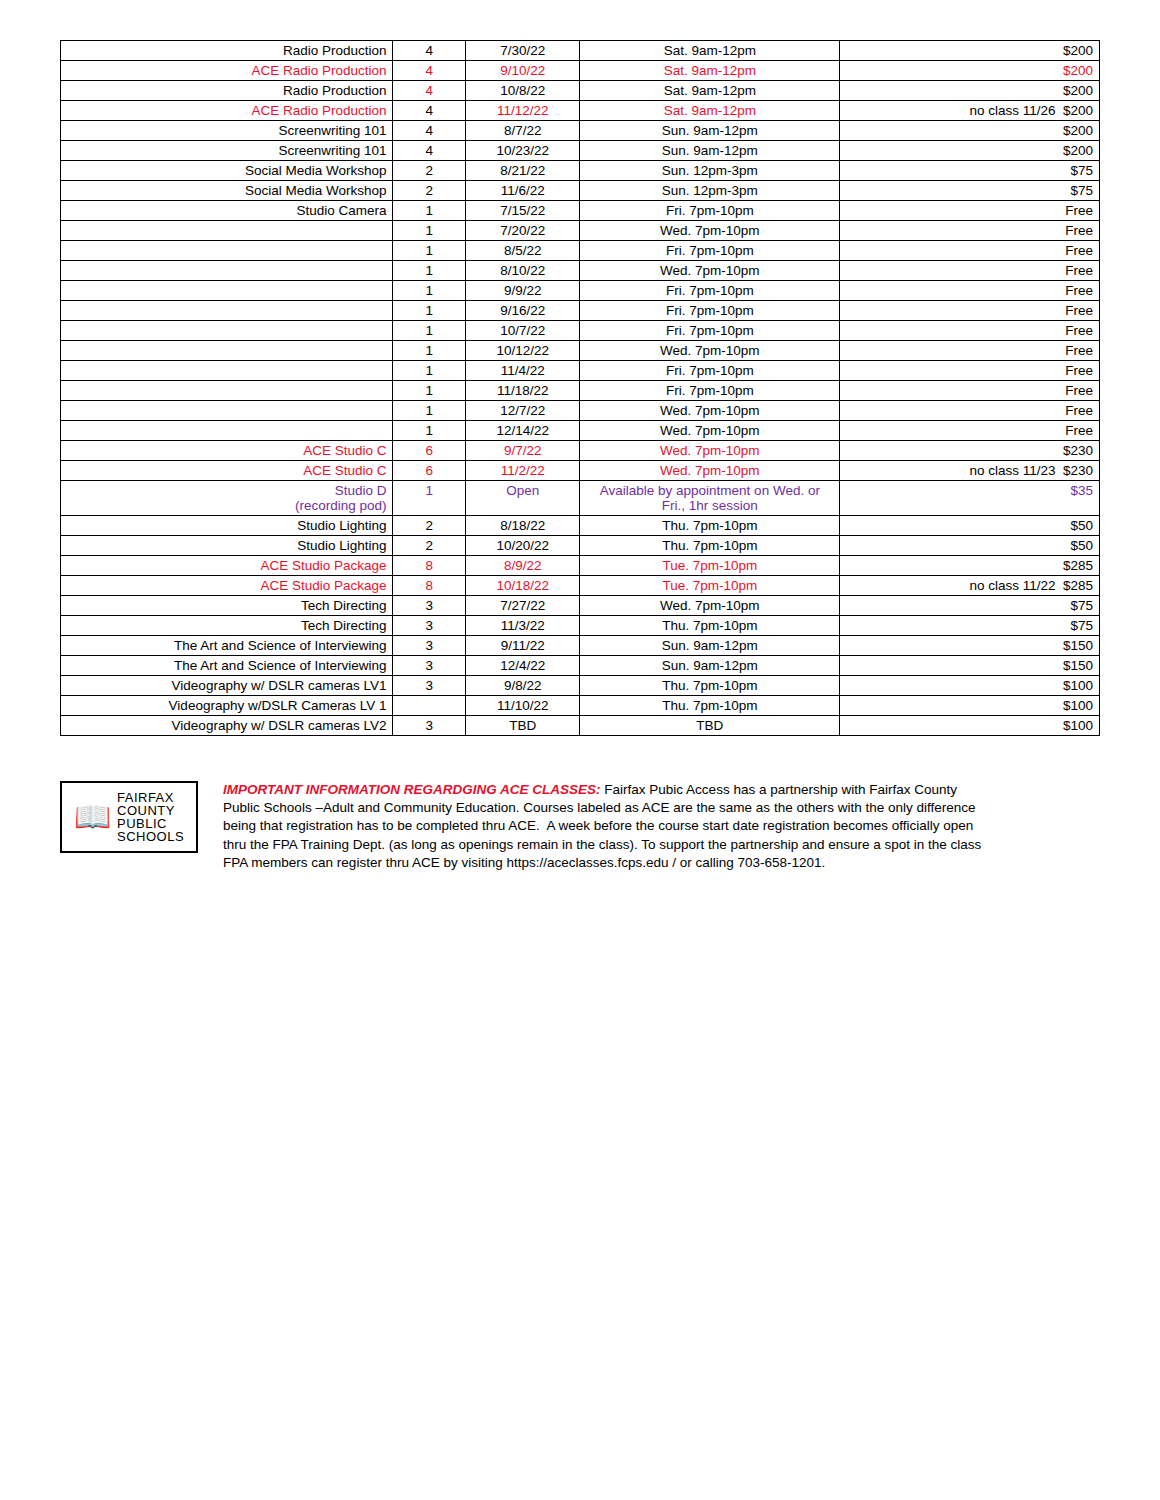| Radio Production | 4 | 7/30/22 | Sat. 9am-12pm | $200 |
| ACE Radio Production | 4 | 9/10/22 | Sat. 9am-12pm | $200 |
| Radio Production | 4 | 10/8/22 | Sat. 9am-12pm | $200 |
| ACE Radio Production | 4 | 11/12/22 | Sat. 9am-12pm | no class 11/26 $200 |
| Screenwriting 101 | 4 | 8/7/22 | Sun. 9am-12pm | $200 |
| Screenwriting 101 | 4 | 10/23/22 | Sun. 9am-12pm | $200 |
| Social Media Workshop | 2 | 8/21/22 | Sun. 12pm-3pm | $75 |
| Social Media Workshop | 2 | 11/6/22 | Sun. 12pm-3pm | $75 |
| Studio Camera | 1 | 7/15/22 | Fri. 7pm-10pm | Free |
| | 1 | 7/20/22 | Wed. 7pm-10pm | Free |
| | 1 | 8/5/22 | Fri. 7pm-10pm | Free |
| | 1 | 8/10/22 | Wed. 7pm-10pm | Free |
| | 1 | 9/9/22 | Fri. 7pm-10pm | Free |
| | 1 | 9/16/22 | Fri. 7pm-10pm | Free |
| | 1 | 10/7/22 | Fri. 7pm-10pm | Free |
| | 1 | 10/12/22 | Wed. 7pm-10pm | Free |
| | 1 | 11/4/22 | Fri. 7pm-10pm | Free |
| | 1 | 11/18/22 | Fri. 7pm-10pm | Free |
| | 1 | 12/7/22 | Wed. 7pm-10pm | Free |
| | 1 | 12/14/22 | Wed. 7pm-10pm | Free |
| ACE Studio C | 6 | 9/7/22 | Wed. 7pm-10pm | $230 |
| ACE Studio C | 6 | 11/2/22 | Wed. 7pm-10pm | no class 11/23 $230 |
| Studio D (recording pod) | 1 | Open | Available by appointment on Wed. or Fri., 1hr session | $35 |
| Studio Lighting | 2 | 8/18/22 | Thu. 7pm-10pm | $50 |
| Studio Lighting | 2 | 10/20/22 | Thu. 7pm-10pm | $50 |
| ACE Studio Package | 8 | 8/9/22 | Tue. 7pm-10pm | $285 |
| ACE Studio Package | 8 | 10/18/22 | Tue. 7pm-10pm | no class 11/22 $285 |
| Tech Directing | 3 | 7/27/22 | Wed. 7pm-10pm | $75 |
| Tech Directing | 3 | 11/3/22 | Thu. 7pm-10pm | $75 |
| The Art and Science of Interviewing | 3 | 9/11/22 | Sun. 9am-12pm | $150 |
| The Art and Science of Interviewing | 3 | 12/4/22 | Sun. 9am-12pm | $150 |
| Videography w/ DSLR cameras LV1 | 3 | 9/8/22 | Thu. 7pm-10pm | $100 |
| Videography w/DSLR Cameras LV 1 | | 11/10/22 | Thu. 7pm-10pm | $100 |
| Videography w/ DSLR cameras LV2 | 3 | TBD | TBD | $100 |
📖 FAIRFAX
COUNTY
PUBLIC
SCHOOLS
IMPORTANT INFORMATION REGARDGING ACE CLASSES: Fairfax Pubic Access has a partnership with Fairfax County Public Schools –Adult and Community Education. Courses labeled as ACE are the same as the others with the only difference being that registration has to be completed thru ACE. A week before the course start date registration becomes officially open thru the FPA Training Dept. (as long as openings remain in the class). To support the partnership and ensure a spot in the class FPA members can register thru ACE by visiting https://aceclasses.fcps.edu / or calling 703-658-1201.